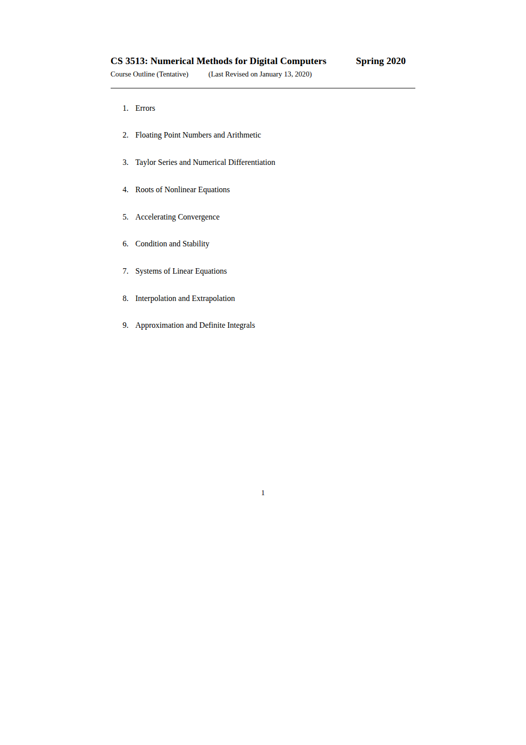CS 3513: Numerical Methods for Digital Computers Spring 2020
Course Outline (Tentative) (Last Revised on January 13, 2020)
Errors
Floating Point Numbers and Arithmetic
Taylor Series and Numerical Differentiation
Roots of Nonlinear Equations
Accelerating Convergence
Condition and Stability
Systems of Linear Equations
Interpolation and Extrapolation
Approximation and Definite Integrals
1